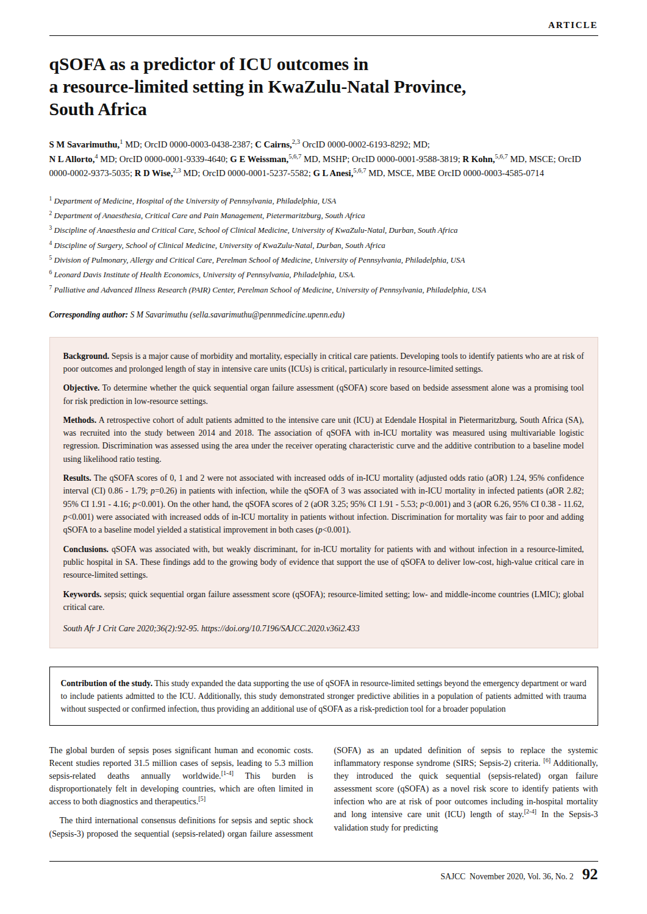ARTICLE
qSOFA as a predictor of ICU outcomes in
a resource-limited setting in KwaZulu-Natal Province,
South Africa
S M Savarimuthu,1 MD; OrcID 0000-0003-0438-2387; C Cairns,2,3 OrcID 0000-0002-6193-8292; MD;
N L Allorto,4 MD; OrcID 0000-0001-9339-4640; G E Weissman,5,6,7 MD, MSHP; OrcID 0000-0001-9588-3819; R Kohn,5,6,7 MD, MSCE; OrcID 0000-0002-9373-5035; R D Wise,2,3 MD; OrcID 0000-0001-5237-5582; G L Anesi,5,6,7 MD, MSCE, MBE OrcID 0000-0003-4585-0714
1 Department of Medicine, Hospital of the University of Pennsylvania, Philadelphia, USA
2 Department of Anaesthesia, Critical Care and Pain Management, Pietermaritzburg, South Africa
3 Discipline of Anaesthesia and Critical Care, School of Clinical Medicine, University of KwaZulu-Natal, Durban, South Africa
4 Discipline of Surgery, School of Clinical Medicine, University of KwaZulu-Natal, Durban, South Africa
5 Division of Pulmonary, Allergy and Critical Care, Perelman School of Medicine, University of Pennsylvania, Philadelphia, USA
6 Leonard Davis Institute of Health Economics, University of Pennsylvania, Philadelphia, USA.
7 Palliative and Advanced Illness Research (PAIR) Center, Perelman School of Medicine, University of Pennsylvania, Philadelphia, USA
Corresponding author: S M Savarimuthu (sella.savarimuthu@pennmedicine.upenn.edu)
Background. Sepsis is a major cause of morbidity and mortality, especially in critical care patients. Developing tools to identify patients who are at risk of poor outcomes and prolonged length of stay in intensive care units (ICUs) is critical, particularly in resource-limited settings.
Objective. To determine whether the quick sequential organ failure assessment (qSOFA) score based on bedside assessment alone was a promising tool for risk prediction in low-resource settings.
Methods. A retrospective cohort of adult patients admitted to the intensive care unit (ICU) at Edendale Hospital in Pietermaritzburg, South Africa (SA), was recruited into the study between 2014 and 2018. The association of qSOFA with in-ICU mortality was measured using multivariable logistic regression. Discrimination was assessed using the area under the receiver operating characteristic curve and the additive contribution to a baseline model using likelihood ratio testing.
Results. The qSOFA scores of 0, 1 and 2 were not associated with increased odds of in-ICU mortality (adjusted odds ratio (aOR) 1.24, 95% confidence interval (CI) 0.86 - 1.79; p=0.26) in patients with infection, while the qSOFA of 3 was associated with in-ICU mortality in infected patients (aOR 2.82; 95% CI 1.91 - 4.16; p<0.001). On the other hand, the qSOFA scores of 2 (aOR 3.25; 95% CI 1.91 - 5.53; p<0.001) and 3 (aOR 6.26, 95% CI 0.38 - 11.62, p<0.001) were associated with increased odds of in-ICU mortality in patients without infection. Discrimination for mortality was fair to poor and adding qSOFA to a baseline model yielded a statistical improvement in both cases (p<0.001).
Conclusions. qSOFA was associated with, but weakly discriminant, for in-ICU mortality for patients with and without infection in a resource-limited, public hospital in SA. These findings add to the growing body of evidence that support the use of qSOFA to deliver low-cost, high-value critical care in resource-limited settings.
Keywords. sepsis; quick sequential organ failure assessment score (qSOFA); resource-limited setting; low- and middle-income countries (LMIC); global critical care.
South Afr J Crit Care 2020;36(2):92-95. https://doi.org/10.7196/SAJCC.2020.v36i2.433
Contribution of the study. This study expanded the data supporting the use of qSOFA in resource-limited settings beyond the emergency department or ward to include patients admitted to the ICU. Additionally, this study demonstrated stronger predictive abilities in a population of patients admitted with trauma without suspected or confirmed infection, thus providing an additional use of qSOFA as a risk-prediction tool for a broader population
The global burden of sepsis poses significant human and economic costs. Recent studies reported 31.5 million cases of sepsis, leading to 5.3 million sepsis-related deaths annually worldwide.[1-4] This burden is disproportionately felt in developing countries, which are often limited in access to both diagnostics and therapeutics.[5]
The third international consensus definitions for sepsis and septic shock (Sepsis-3) proposed the sequential (sepsis-related) organ failure assessment (SOFA) as an updated definition of sepsis to replace the systemic inflammatory response syndrome (SIRS; Sepsis-2) criteria. [6] Additionally, they introduced the quick sequential (sepsis-related) organ failure assessment score (qSOFA) as a novel risk score to identify patients with infection who are at risk of poor outcomes including in-hospital mortality and long intensive care unit (ICU) length of stay.[2-4] In the Sepsis-3 validation study for predicting
SAJCC November 2020, Vol. 36, No. 2 92